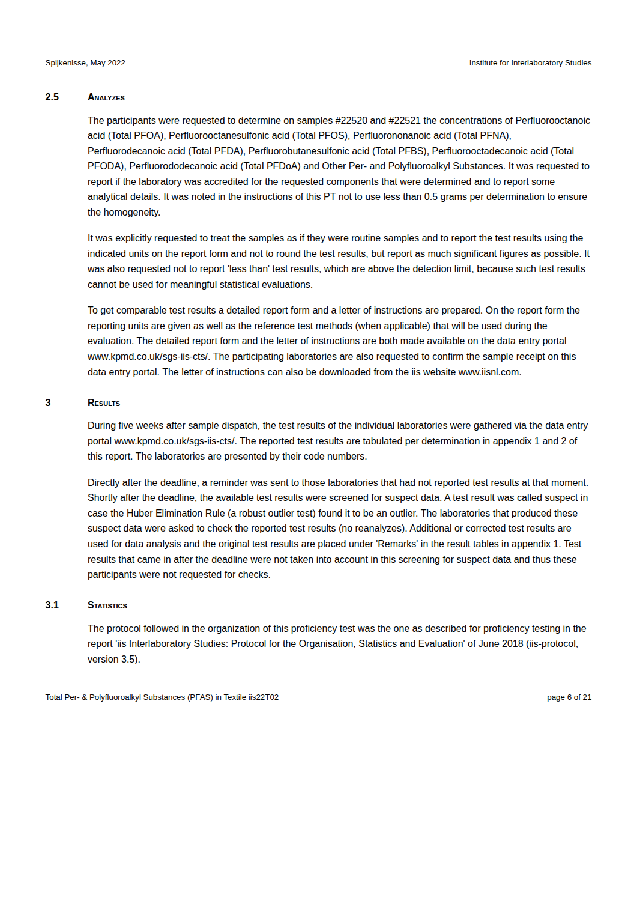Spijkenisse, May 2022 Institute for Interlaboratory Studies
2.5 Analyzes
The participants were requested to determine on samples #22520 and #22521 the concentrations of Perfluorooctanoic acid (Total PFOA), Perfluorooctanesulfonic acid (Total PFOS), Perfluorononanoic acid (Total PFNA), Perfluorodecanoic acid (Total PFDA), Perfluorobutanesulfonic acid (Total PFBS), Perfluorooctadecanoic acid (Total PFODA), Perfluorododecanoic acid (Total PFDoA) and Other Per- and Polyfluoroalkyl Substances. It was requested to report if the laboratory was accredited for the requested components that were determined and to report some analytical details. It was noted in the instructions of this PT not to use less than 0.5 grams per determination to ensure the homogeneity.
It was explicitly requested to treat the samples as if they were routine samples and to report the test results using the indicated units on the report form and not to round the test results, but report as much significant figures as possible. It was also requested not to report 'less than' test results, which are above the detection limit, because such test results cannot be used for meaningful statistical evaluations.
To get comparable test results a detailed report form and a letter of instructions are prepared. On the report form the reporting units are given as well as the reference test methods (when applicable) that will be used during the evaluation. The detailed report form and the letter of instructions are both made available on the data entry portal www.kpmd.co.uk/sgs-iis-cts/. The participating laboratories are also requested to confirm the sample receipt on this data entry portal. The letter of instructions can also be downloaded from the iis website www.iisnl.com.
3 Results
During five weeks after sample dispatch, the test results of the individual laboratories were gathered via the data entry portal www.kpmd.co.uk/sgs-iis-cts/. The reported test results are tabulated per determination in appendix 1 and 2 of this report. The laboratories are presented by their code numbers.
Directly after the deadline, a reminder was sent to those laboratories that had not reported test results at that moment. Shortly after the deadline, the available test results were screened for suspect data. A test result was called suspect in case the Huber Elimination Rule (a robust outlier test) found it to be an outlier. The laboratories that produced these suspect data were asked to check the reported test results (no reanalyzes). Additional or corrected test results are used for data analysis and the original test results are placed under 'Remarks' in the result tables in appendix 1. Test results that came in after the deadline were not taken into account in this screening for suspect data and thus these participants were not requested for checks.
3.1 Statistics
The protocol followed in the organization of this proficiency test was the one as described for proficiency testing in the report 'iis Interlaboratory Studies: Protocol for the Organisation, Statistics and Evaluation' of June 2018 (iis-protocol, version 3.5).
Total Per- & Polyfluoroalkyl Substances (PFAS) in Textile iis22T02 page 6 of 21